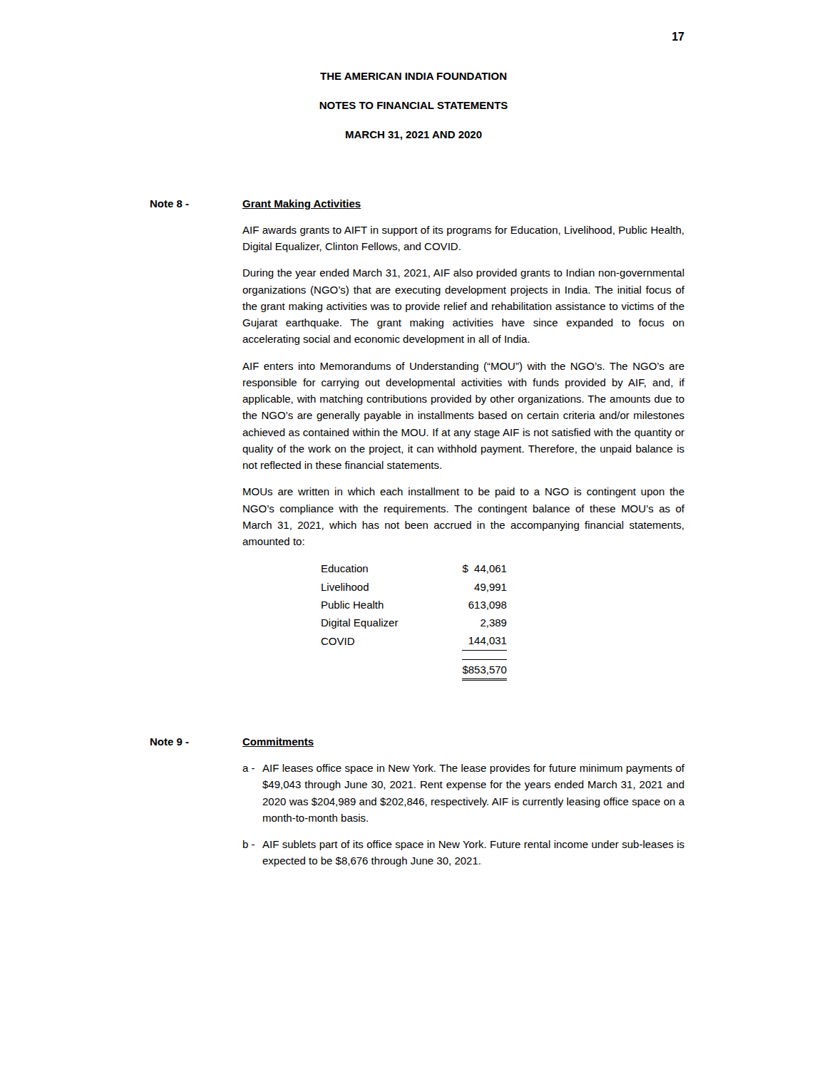17
THE AMERICAN INDIA FOUNDATION
NOTES TO FINANCIAL STATEMENTS
MARCH 31, 2021 AND 2020
Note 8 -
Grant Making Activities
AIF awards grants to AIFT in support of its programs for Education, Livelihood, Public Health, Digital Equalizer, Clinton Fellows, and COVID.
During the year ended March 31, 2021, AIF also provided grants to Indian non-governmental organizations (NGO’s) that are executing development projects in India. The initial focus of the grant making activities was to provide relief and rehabilitation assistance to victims of the Gujarat earthquake. The grant making activities have since expanded to focus on accelerating social and economic development in all of India.
AIF enters into Memorandums of Understanding (“MOU”) with the NGO’s. The NGO’s are responsible for carrying out developmental activities with funds provided by AIF, and, if applicable, with matching contributions provided by other organizations. The amounts due to the NGO’s are generally payable in installments based on certain criteria and/or milestones achieved as contained within the MOU. If at any stage AIF is not satisfied with the quantity or quality of the work on the project, it can withhold payment. Therefore, the unpaid balance is not reflected in these financial statements.
MOUs are written in which each installment to be paid to a NGO is contingent upon the NGO’s compliance with the requirements. The contingent balance of these MOU’s as of March 31, 2021, which has not been accrued in the accompanying financial statements, amounted to:
| Education | $ 44,061 |
| Livelihood | 49,991 |
| Public Health | 613,098 |
| Digital Equalizer | 2,389 |
| COVID | 144,031 |
| | $853,570 |
Note 9 -
Commitments
a - AIF leases office space in New York. The lease provides for future minimum payments of $49,043 through June 30, 2021. Rent expense for the years ended March 31, 2021 and 2020 was $204,989 and $202,846, respectively. AIF is currently leasing office space on a month-to-month basis.
b - AIF sublets part of its office space in New York. Future rental income under sub-leases is expected to be $8,676 through June 30, 2021.